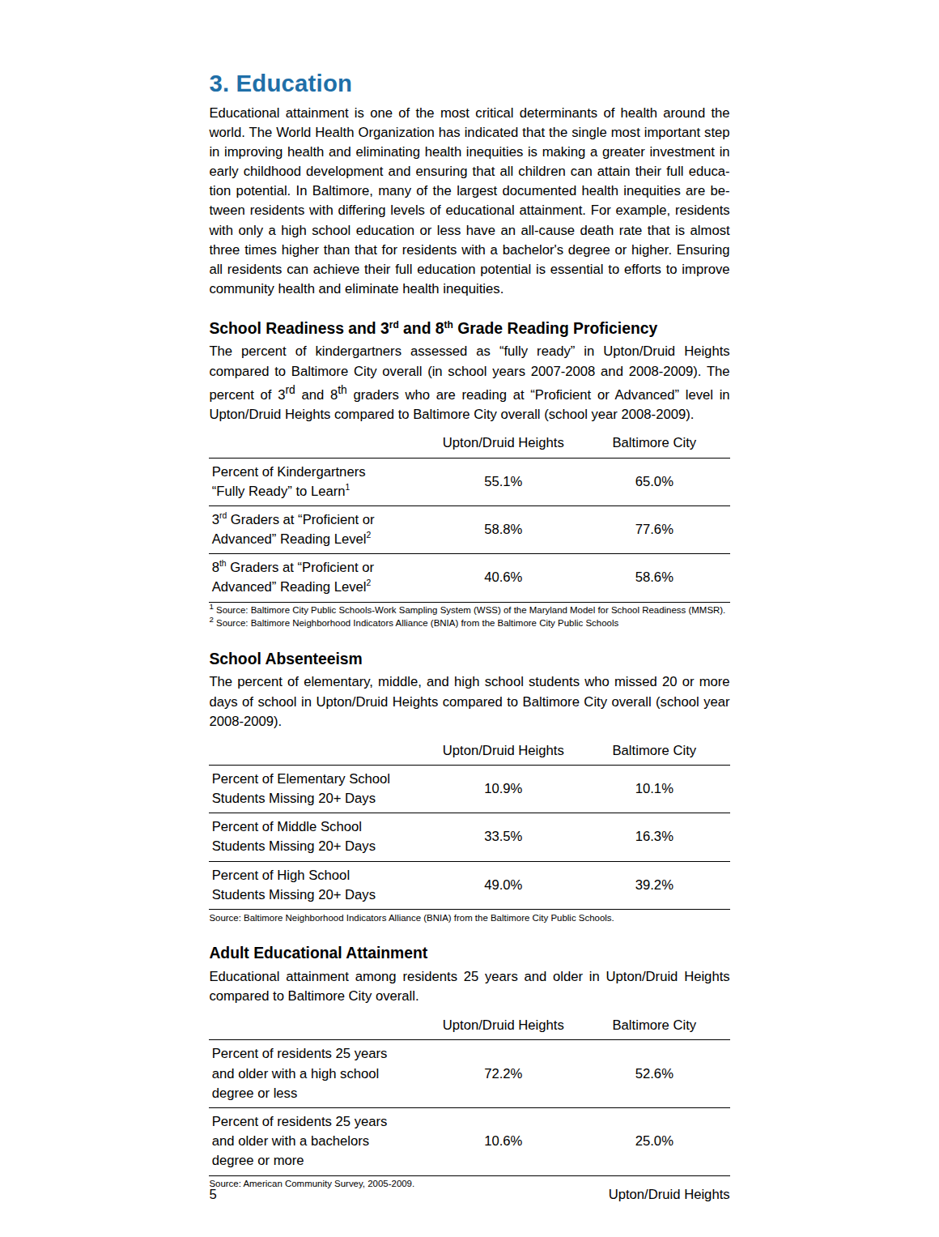3. Education
Educational attainment is one of the most critical determinants of health around the world. The World Health Organization has indicated that the single most important step in improving health and eliminating health inequities is making a greater investment in early childhood development and ensuring that all children can attain their full education potential. In Baltimore, many of the largest documented health inequities are between residents with differing levels of educational attainment. For example, residents with only a high school education or less have an all-cause death rate that is almost three times higher than that for residents with a bachelor's degree or higher. Ensuring all residents can achieve their full education potential is essential to efforts to improve community health and eliminate health inequities.
School Readiness and 3rd and 8th Grade Reading Proficiency
The percent of kindergartners assessed as “fully ready” in Upton/Druid Heights compared to Baltimore City overall (in school years 2007-2008 and 2008-2009). The percent of 3rd and 8th graders who are reading at “Proficient or Advanced” level in Upton/Druid Heights compared to Baltimore City overall (school year 2008-2009).
| | Upton/Druid Heights | Baltimore City |
| --- | --- | --- |
| Percent of Kindergartners “Fully Ready” to Learn 1 | 55.1% | 65.0% |
| 3 rd Graders at “Proficient or Advanced” Reading Level 2 | 58.8% | 77.6% |
| 8 th Graders at “Proficient or Advanced” Reading Level 2 | 40.6% | 58.6% |
1 Source: Baltimore City Public Schools-Work Sampling System (WSS) of the Maryland Model for School Readiness (MMSR).
2 Source: Baltimore Neighborhood Indicators Alliance (BNIA) from the Baltimore City Public Schools
School Absenteeism
The percent of elementary, middle, and high school students who missed 20 or more days of school in Upton/Druid Heights compared to Baltimore City overall (school year 2008-2009).
| | Upton/Druid Heights | Baltimore City |
| --- | --- | --- |
| Percent of Elementary School Students Missing 20+ Days | 10.9% | 10.1% |
| Percent of Middle School Students Missing 20+ Days | 33.5% | 16.3% |
| Percent of High School Students Missing 20+ Days | 49.0% | 39.2% |
Source: Baltimore Neighborhood Indicators Alliance (BNIA) from the Baltimore City Public Schools.
Adult Educational Attainment
Educational attainment among residents 25 years and older in Upton/Druid Heights compared to Baltimore City overall.
| | Upton/Druid Heights | Baltimore City |
| --- | --- | --- |
| Percent of residents 25 years and older with a high school degree or less | 72.2% | 52.6% |
| Percent of residents 25 years and older with a bachelors degree or more | 10.6% | 25.0% |
Source: American Community Survey, 2005-2009.
5
Upton/Druid Heights